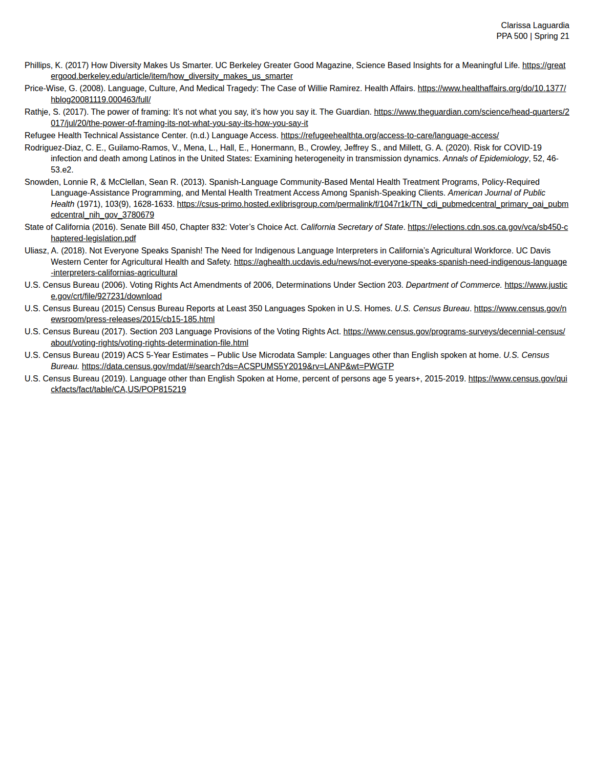Clarissa Laguardia
PPA 500 | Spring 21
Phillips, K. (2017) How Diversity Makes Us Smarter. UC Berkeley Greater Good Magazine, Science Based Insights for a Meaningful Life. https://greatergood.berkeley.edu/article/item/how_diversity_makes_us_smarter
Price-Wise, G. (2008). Language, Culture, And Medical Tragedy: The Case of Willie Ramirez. Health Affairs. https://www.healthaffairs.org/do/10.1377/hblog20081119.000463/full/
Rathje, S. (2017). The power of framing: It’s not what you say, it’s how you say it. The Guardian. https://www.theguardian.com/science/head-quarters/2017/jul/20/the-power-of-framing-its-not-what-you-say-its-how-you-say-it
Refugee Health Technical Assistance Center. (n.d.) Language Access. https://refugeehealthta.org/access-to-care/language-access/
Rodriguez-Diaz, C. E., Guilamo-Ramos, V., Mena, L., Hall, E., Honermann, B., Crowley, Jeffrey S., and Millett, G. A. (2020). Risk for COVID-19 infection and death among Latinos in the United States: Examining heterogeneity in transmission dynamics. Annals of Epidemiology, 52, 46-53.e2.
Snowden, Lonnie R, & McClellan, Sean R. (2013). Spanish-Language Community-Based Mental Health Treatment Programs, Policy-Required Language-Assistance Programming, and Mental Health Treatment Access Among Spanish-Speaking Clients. American Journal of Public Health (1971), 103(9), 1628-1633. https://csus-primo.hosted.exlibrisgroup.com/permalink/f/1047r1k/TN_cdi_pubmedcentral_primary_oai_pubmedcentral_nih_gov_3780679
State of California (2016). Senate Bill 450, Chapter 832: Voter’s Choice Act. California Secretary of State. https://elections.cdn.sos.ca.gov/vca/sb450-chaptered-legislation.pdf
Uliasz, A. (2018). Not Everyone Speaks Spanish! The Need for Indigenous Language Interpreters in California’s Agricultural Workforce. UC Davis Western Center for Agricultural Health and Safety. https://aghealth.ucdavis.edu/news/not-everyone-speaks-spanish-need-indigenous-language-interpreters-californias-agricultural
U.S. Census Bureau (2006). Voting Rights Act Amendments of 2006, Determinations Under Section 203. Department of Commerce. https://www.justice.gov/crt/file/927231/download
U.S. Census Bureau (2015) Census Bureau Reports at Least 350 Languages Spoken in U.S. Homes. U.S. Census Bureau. https://www.census.gov/newsroom/press-releases/2015/cb15-185.html
U.S. Census Bureau (2017). Section 203 Language Provisions of the Voting Rights Act. https://www.census.gov/programs-surveys/decennial-census/about/voting-rights/voting-rights-determination-file.html
U.S. Census Bureau (2019) ACS 5-Year Estimates – Public Use Microdata Sample: Languages other than English spoken at home. U.S. Census Bureau. https://data.census.gov/mdat/#/search?ds=ACSPUMS5Y2019&rv=LANP&wt=PWGTP
U.S. Census Bureau (2019). Language other than English Spoken at Home, percent of persons age 5 years+, 2015-2019. https://www.census.gov/quickfacts/fact/table/CA,US/POP815219